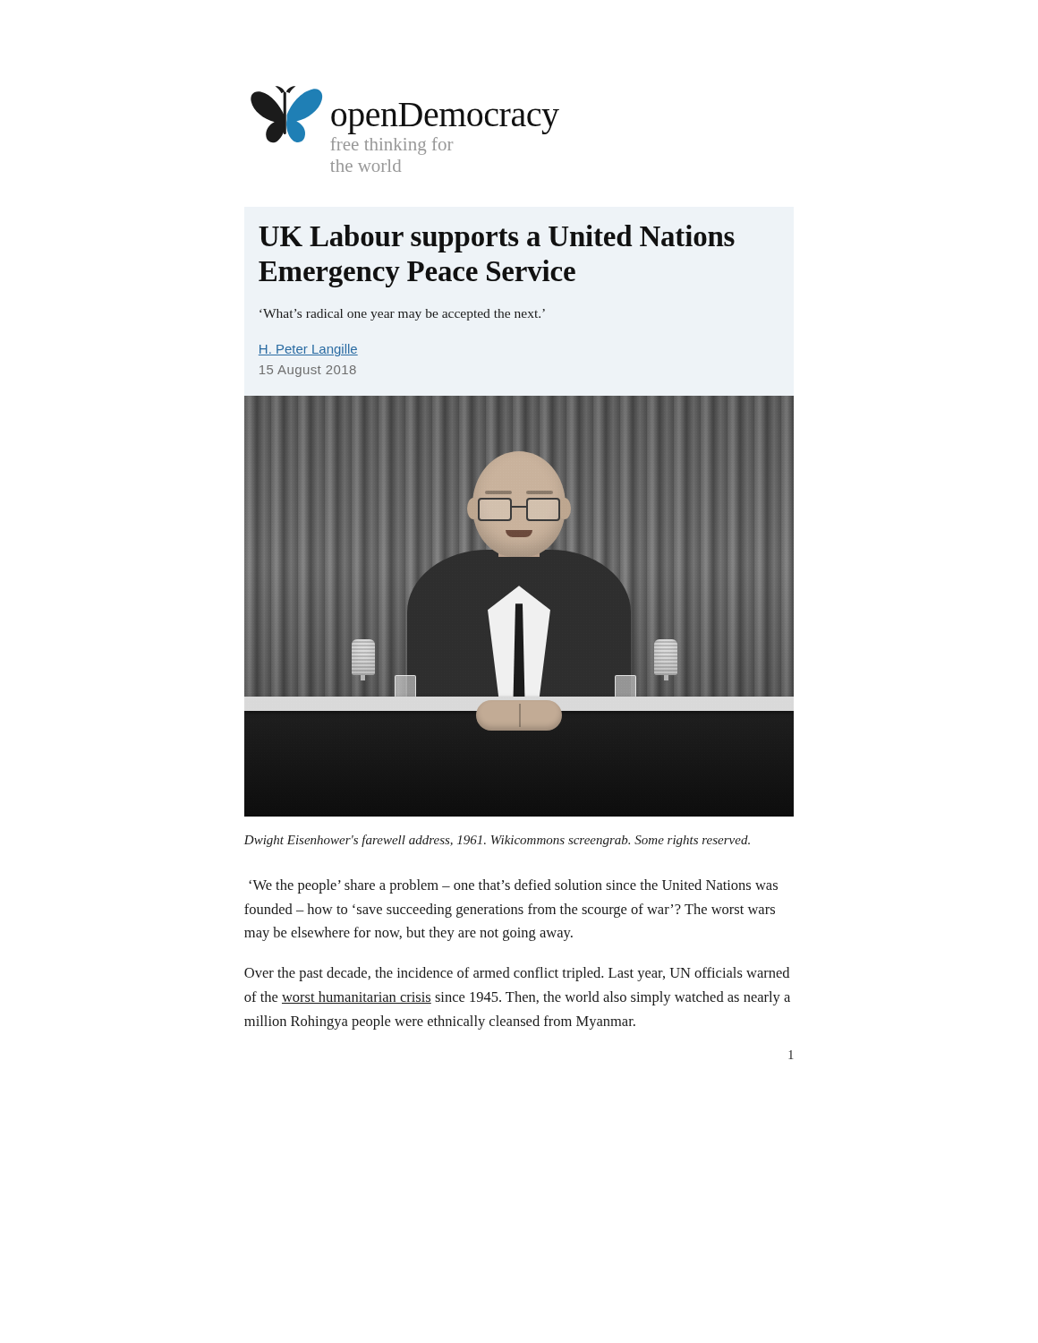openDemocracy
free thinking for
the world
UK Labour supports a United Nations Emergency Peace Service
‘What’s radical one year may be accepted the next.’
H. Peter Langille
15 August 2018
Dwight Eisenhower's farewell address, 1961. Wikicommons screengrab. Some rights reserved.
‘We the people’ share a problem – one that’s defied solution since the United Nations was founded – how to ‘save succeeding generations from the scourge of war’? The worst wars may be elsewhere for now, but they are not going away.
Over the past decade, the incidence of armed conflict tripled. Last year, UN officials warned of the worst humanitarian crisis since 1945. Then, the world also simply watched as nearly a million Rohingya people were ethnically cleansed from Myanmar.
1